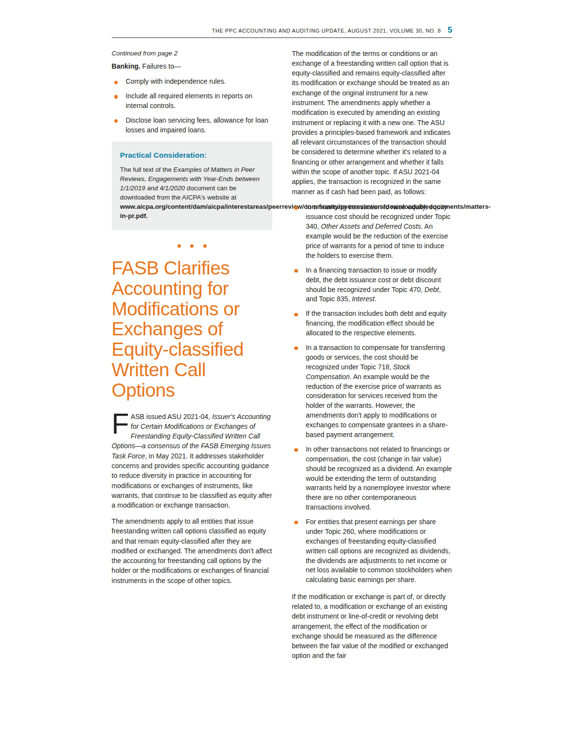The PPC Accounting and Auditing Update, August 2021, Volume 30, No. 8 5
Continued from page 2
Banking. Failures to—
Comply with independence rules.
Include all required elements in reports on internal controls.
Disclose loan servicing fees, allowance for loan losses and impaired loans.
Practical Consideration:
The full text of the Examples of Matters in Peer Reviews, Engagements with Year-Ends between 1/1/2019 and 4/1/2020 document can be downloaded from the AICPA's website at www.aicpa.org/content/dam/aicpa/interestareas/peerreview/community/peerreviewers/downloadabledocuments/matters-in-pr.pdf.
FASB Clarifies Accounting for Modifications or Exchanges of Equity-classified Written Call Options
FASB issued ASU 2021-04, Issuer's Accounting for Certain Modifications or Exchanges of Freestanding Equity-Classified Written Call Options—a consensus of the FASB Emerging Issues Task Force, in May 2021. It addresses stakeholder concerns and provides specific accounting guidance to reduce diversity in practice in accounting for modifications or exchanges of instruments, like warrants, that continue to be classified as equity after a modification or exchange transaction.
The amendments apply to all entities that issue freestanding written call options classified as equity and that remain equity-classified after they are modified or exchanged. The amendments don't affect the accounting for freestanding call options by the holder or the modifications or exchanges of financial instruments in the scope of other topics.
The modification of the terms or conditions or an exchange of a freestanding written call option that is equity-classified and remains equity-classified after its modification or exchange should be treated as an exchange of the original instrument for a new instrument. The amendments apply whether a modification is executed by amending an existing instrument or replacing it with a new one. The ASU provides a principles-based framework and indicates all relevant circumstances of the transaction should be considered to determine whether it's related to a financing or other arrangement and whether it falls within the scope of another topic. If ASU 2021-04 applies, the transaction is recognized in the same manner as if cash had been paid, as follows:
In a financing transaction to raise equity, equity issuance cost should be recognized under Topic 340, Other Assets and Deferred Costs. An example would be the reduction of the exercise price of warrants for a period of time to induce the holders to exercise them.
In a financing transaction to issue or modify debt, the debt issuance cost or debt discount should be recognized under Topic 470, Debt, and Topic 835, Interest.
If the transaction includes both debt and equity financing, the modification effect should be allocated to the respective elements.
In a transaction to compensate for transferring goods or services, the cost should be recognized under Topic 718, Stock Compensation. An example would be the reduction of the exercise price of warrants as consideration for services received from the holder of the warrants. However, the amendments don't apply to modifications or exchanges to compensate grantees in a share-based payment arrangement.
In other transactions not related to financings or compensation, the cost (change in fair value) should be recognized as a dividend. An example would be extending the term of outstanding warrants held by a nonemployee investor where there are no other contemporaneous transactions involved.
For entities that present earnings per share under Topic 260, where modifications or exchanges of freestanding equity-classified written call options are recognized as dividends, the dividends are adjustments to net income or net loss available to common stockholders when calculating basic earnings per share.
If the modification or exchange is part of, or directly related to, a modification or exchange of an existing debt instrument or line-of-credit or revolving debt arrangement, the effect of the modification or exchange should be measured as the difference between the fair value of the modified or exchanged option and the fair